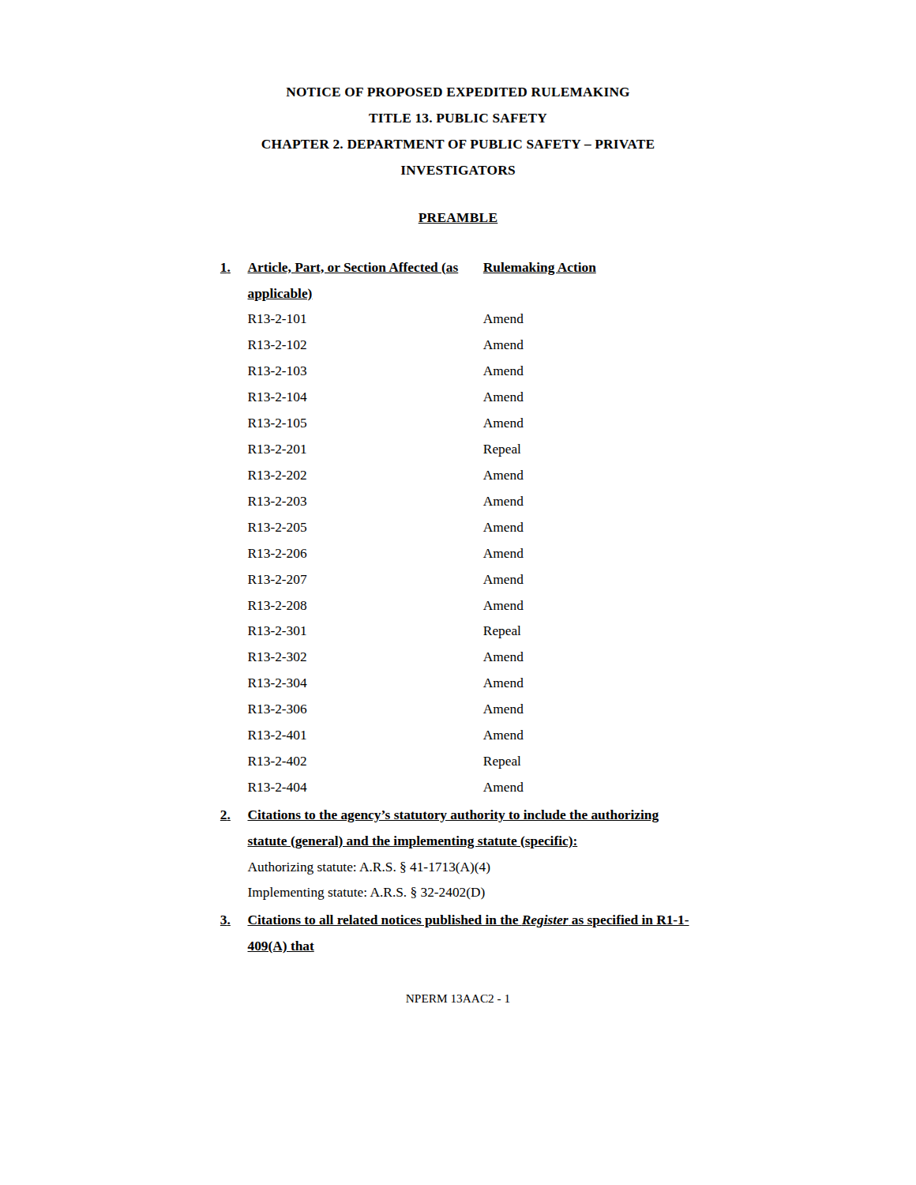NOTICE OF PROPOSED EXPEDITED RULEMAKING
TITLE 13. PUBLIC SAFETY
CHAPTER 2. DEPARTMENT OF PUBLIC SAFETY – PRIVATE INVESTIGATORS
PREAMBLE
| Article, Part, or Section Affected (as applicable) | Rulemaking Action |
| --- | --- |
| R13-2-101 | Amend |
| R13-2-102 | Amend |
| R13-2-103 | Amend |
| R13-2-104 | Amend |
| R13-2-105 | Amend |
| R13-2-201 | Repeal |
| R13-2-202 | Amend |
| R13-2-203 | Amend |
| R13-2-205 | Amend |
| R13-2-206 | Amend |
| R13-2-207 | Amend |
| R13-2-208 | Amend |
| R13-2-301 | Repeal |
| R13-2-302 | Amend |
| R13-2-304 | Amend |
| R13-2-306 | Amend |
| R13-2-401 | Amend |
| R13-2-402 | Repeal |
| R13-2-404 | Amend |
Citations to the agency’s statutory authority to include the authorizing statute (general) and the implementing statute (specific):
Authorizing statute: A.R.S. § 41-1713(A)(4)
Implementing statute: A.R.S. § 32-2402(D)
Citations to all related notices published in the Register as specified in R1-1-409(A) that
NPERM 13AAC2 - 1